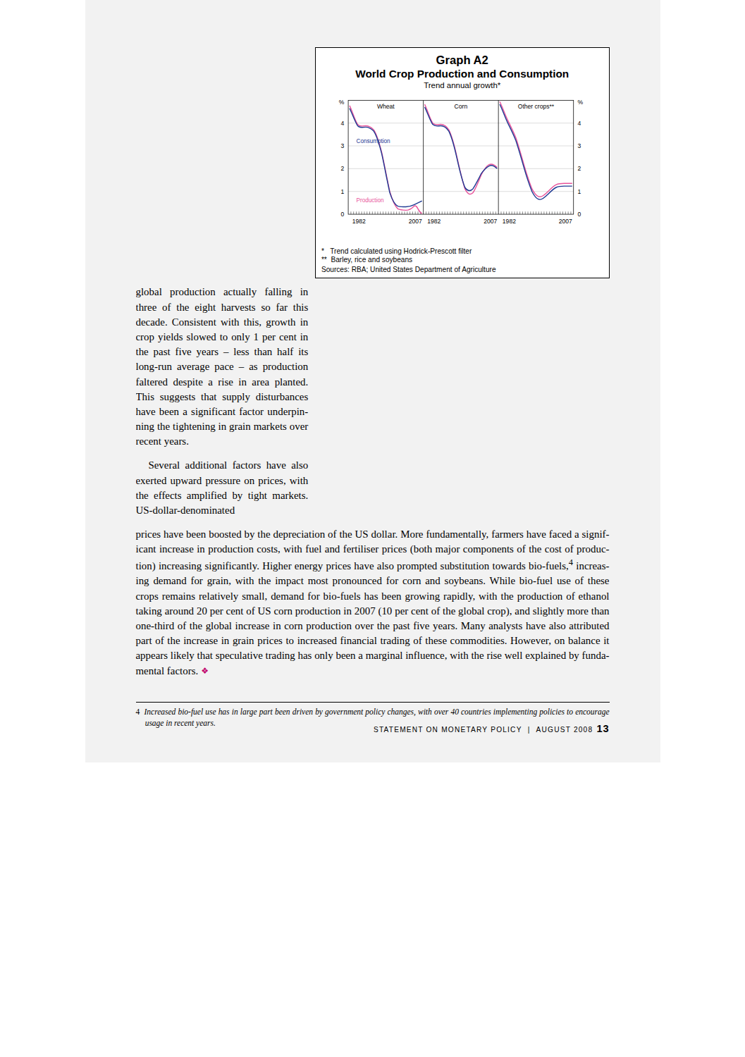Graph A2
World Crop Production and Consumption
Trend annual growth*
% % Wheat Corn Other crops** 0 1 2 3 4 0 1 2 3 4 1982 2007 1982 2007 1982 2007 Consumption Production
* Trend calculated using Hodrick-Prescott filter ** Barley, rice and soybeans Sources: RBA; United States Department of Agriculture
global production actually falling in three of the eight harvests so far this decade. Consistent with this, growth in crop yields slowed to only 1 per cent in the past five years – less than half its long-run average pace – as production faltered despite a rise in area planted. This suggests that supply disturbances have been a significant factor underpinning the tightening in grain markets over recent years.
Several additional factors have also exerted upward pressure on prices, with the effects amplified by tight markets. US-dollar-denominated
prices have been boosted by the depreciation of the US dollar. More fundamentally, farmers have faced a significant increase in production costs, with fuel and fertiliser prices (both major components of the cost of production) increasing significantly. Higher energy prices have also prompted substitution towards bio-fuels,4 increasing demand for grain, with the impact most pronounced for corn and soybeans. While bio-fuel use of these crops remains relatively small, demand for bio-fuels has been growing rapidly, with the production of ethanol taking around 20 per cent of US corn production in 2007 (10 per cent of the global crop), and slightly more than one-third of the global increase in corn production over the past five years. Many analysts have also attributed part of the increase in grain prices to increased financial trading of these commodities. However, on balance it appears likely that speculative trading has only been a marginal influence, with the rise well explained by fundamental factors.❖
4 Increased bio-fuel use has in large part been driven by government policy changes, with over 40 countries implementing policies to encourage usage in recent years.
STATEMENT ON MONETARY POLICY | AUGUST 200813